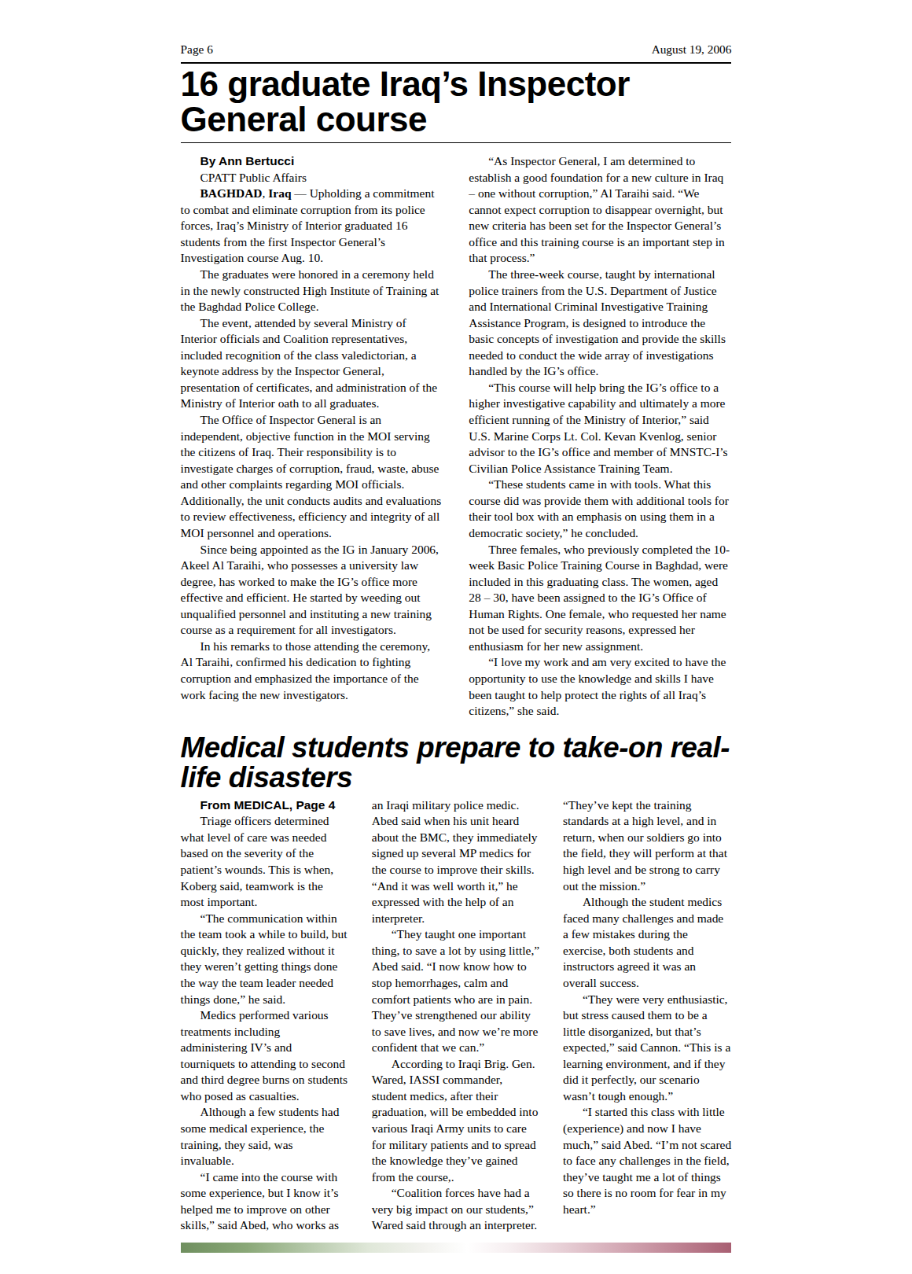Page 6
August 19, 2006
16 graduate Iraq’s Inspector General course
By Ann Bertucci
CPATT Public Affairs
BAGHDAD, Iraq — Upholding a commitment to combat and eliminate corruption from its police forces, Iraq’s Ministry of Interior graduated 16 students from the first Inspector General’s Investigation course Aug. 10.
The graduates were honored in a ceremony held in the newly constructed High Institute of Training at the Baghdad Police College.
The event, attended by several Ministry of Interior officials and Coalition representatives, included recognition of the class valedictorian, a keynote address by the Inspector General, presentation of certificates, and administration of the Ministry of Interior oath to all graduates.
The Office of Inspector General is an independent, objective function in the MOI serving the citizens of Iraq. Their responsibility is to investigate charges of corruption, fraud, waste, abuse and other complaints regarding MOI officials. Additionally, the unit conducts audits and evaluations to review effectiveness, efficiency and integrity of all MOI personnel and operations.
Since being appointed as the IG in January 2006, Akeel Al Taraihi, who possesses a university law degree, has worked to make the IG’s office more effective and efficient. He started by weeding out unqualified personnel and instituting a new training course as a requirement for all investigators.
In his remarks to those attending the ceremony, Al Taraihi, confirmed his dedication to fighting corruption and emphasized the importance of the work facing the new investigators.
“As Inspector General, I am determined to establish a good foundation for a new culture in Iraq – one without corruption,” Al Taraihi said. “We cannot expect corruption to disappear overnight, but new criteria has been set for the Inspector General’s office and this training course is an important step in that process.”
The three-week course, taught by international police trainers from the U.S. Department of Justice and International Criminal Investigative Training Assistance Program, is designed to introduce the basic concepts of investigation and provide the skills needed to conduct the wide array of investigations handled by the IG’s office.
“This course will help bring the IG’s office to a higher investigative capability and ultimately a more efficient running of the Ministry of Interior,” said U.S. Marine Corps Lt. Col. Kevan Kvenlog, senior advisor to the IG’s office and member of MNSTC-I’s Civilian Police Assistance Training Team.
“These students came in with tools. What this course did was provide them with additional tools for their tool box with an emphasis on using them in a democratic society,” he concluded.
Three females, who previously completed the 10-week Basic Police Training Course in Baghdad, were included in this graduating class. The women, aged 28 – 30, have been assigned to the IG’s Office of Human Rights. One female, who requested her name not be used for security reasons, expressed her enthusiasm for her new assignment.
“I love my work and am very excited to have the opportunity to use the knowledge and skills I have been taught to help protect the rights of all Iraq’s citizens,” she said.
Medical students prepare to take-on real-life disasters
From MEDICAL, Page 4
Triage officers determined what level of care was needed based on the severity of the patient’s wounds. This is when, Koberg said, teamwork is the most important.
“The communication within the team took a while to build, but quickly, they realized without it they weren’t getting things done the way the team leader needed things done,” he said.
Medics performed various treatments including administering IV’s and tourniquets to attending to second and third degree burns on students who posed as casualties.
Although a few students had some medical experience, the training, they said, was invaluable.
“I came into the course with some experience, but I know it’s helped me to improve on other skills,” said Abed, who works as an Iraqi military police medic. Abed said when his unit heard about the BMC, they immediately signed up several MP medics for the course to improve their skills. “And it was well worth it,” he expressed with the help of an interpreter.
“They taught one important thing, to save a lot by using little,” Abed said. “I now know how to stop hemorrhages, calm and comfort patients who are in pain. They’ve strengthened our ability to save lives, and now we’re more confident that we can.”
According to Iraqi Brig. Gen. Wared, IASSI commander, student medics, after their graduation, will be embedded into various Iraqi Army units to care for military patients and to spread the knowledge they’ve gained from the course,.
“Coalition forces have had a very big impact on our students,” Wared said through an interpreter. “They’ve kept the training standards at a high level, and in return, when our soldiers go into the field, they will perform at that high level and be strong to carry out the mission.”
Although the student medics faced many challenges and made a few mistakes during the exercise, both students and instructors agreed it was an overall success.
“They were very enthusiastic, but stress caused them to be a little disorganized, but that’s expected,” said Cannon. “This is a learning environment, and if they did it perfectly, our scenario wasn’t tough enough.”
“I started this class with little (experience) and now I have much,” said Abed. “I’m not scared to face any challenges in the field, they’ve taught me a lot of things so there is no room for fear in my heart.”